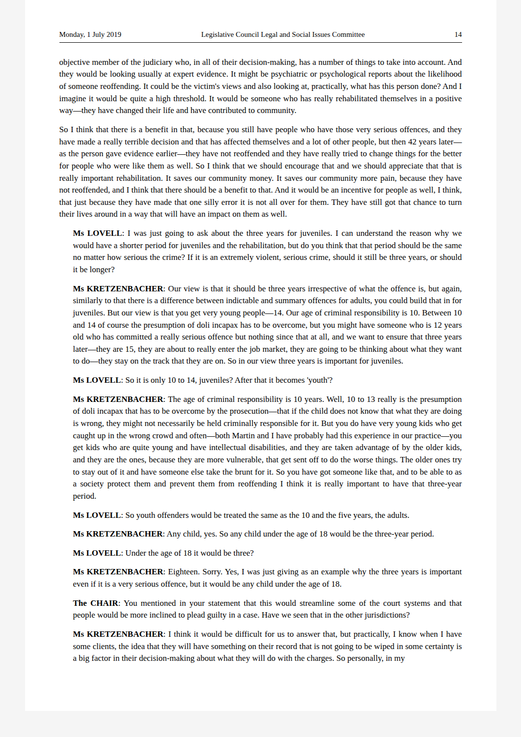Monday, 1 July 2019 Legislative Council Legal and Social Issues Committee 14
objective member of the judiciary who, in all of their decision-making, has a number of things to take into account. And they would be looking usually at expert evidence. It might be psychiatric or psychological reports about the likelihood of someone reoffending. It could be the victim's views and also looking at, practically, what has this person done? And I imagine it would be quite a high threshold. It would be someone who has really rehabilitated themselves in a positive way—they have changed their life and have contributed to community.
So I think that there is a benefit in that, because you still have people who have those very serious offences, and they have made a really terrible decision and that has affected themselves and a lot of other people, but then 42 years later—as the person gave evidence earlier—they have not reoffended and they have really tried to change things for the better for people who were like them as well. So I think that we should encourage that and we should appreciate that that is really important rehabilitation. It saves our community money. It saves our community more pain, because they have not reoffended, and I think that there should be a benefit to that. And it would be an incentive for people as well, I think, that just because they have made that one silly error it is not all over for them. They have still got that chance to turn their lives around in a way that will have an impact on them as well.
Ms LOVELL: I was just going to ask about the three years for juveniles. I can understand the reason why we would have a shorter period for juveniles and the rehabilitation, but do you think that that period should be the same no matter how serious the crime? If it is an extremely violent, serious crime, should it still be three years, or should it be longer?
Ms KRETZENBACHER: Our view is that it should be three years irrespective of what the offence is, but again, similarly to that there is a difference between indictable and summary offences for adults, you could build that in for juveniles. But our view is that you get very young people—14. Our age of criminal responsibility is 10. Between 10 and 14 of course the presumption of doli incapax has to be overcome, but you might have someone who is 12 years old who has committed a really serious offence but nothing since that at all, and we want to ensure that three years later—they are 15, they are about to really enter the job market, they are going to be thinking about what they want to do—they stay on the track that they are on. So in our view three years is important for juveniles.
Ms LOVELL: So it is only 10 to 14, juveniles? After that it becomes 'youth'?
Ms KRETZENBACHER: The age of criminal responsibility is 10 years. Well, 10 to 13 really is the presumption of doli incapax that has to be overcome by the prosecution—that if the child does not know that what they are doing is wrong, they might not necessarily be held criminally responsible for it. But you do have very young kids who get caught up in the wrong crowd and often—both Martin and I have probably had this experience in our practice—you get kids who are quite young and have intellectual disabilities, and they are taken advantage of by the older kids, and they are the ones, because they are more vulnerable, that get sent off to do the worse things. The older ones try to stay out of it and have someone else take the brunt for it. So you have got someone like that, and to be able to as a society protect them and prevent them from reoffending I think it is really important to have that three-year period.
Ms LOVELL: So youth offenders would be treated the same as the 10 and the five years, the adults.
Ms KRETZENBACHER: Any child, yes. So any child under the age of 18 would be the three-year period.
Ms LOVELL: Under the age of 18 it would be three?
Ms KRETZENBACHER: Eighteen. Sorry. Yes, I was just giving as an example why the three years is important even if it is a very serious offence, but it would be any child under the age of 18.
The CHAIR: You mentioned in your statement that this would streamline some of the court systems and that people would be more inclined to plead guilty in a case. Have we seen that in the other jurisdictions?
Ms KRETZENBACHER: I think it would be difficult for us to answer that, but practically, I know when I have some clients, the idea that they will have something on their record that is not going to be wiped in some certainty is a big factor in their decision-making about what they will do with the charges. So personally, in my